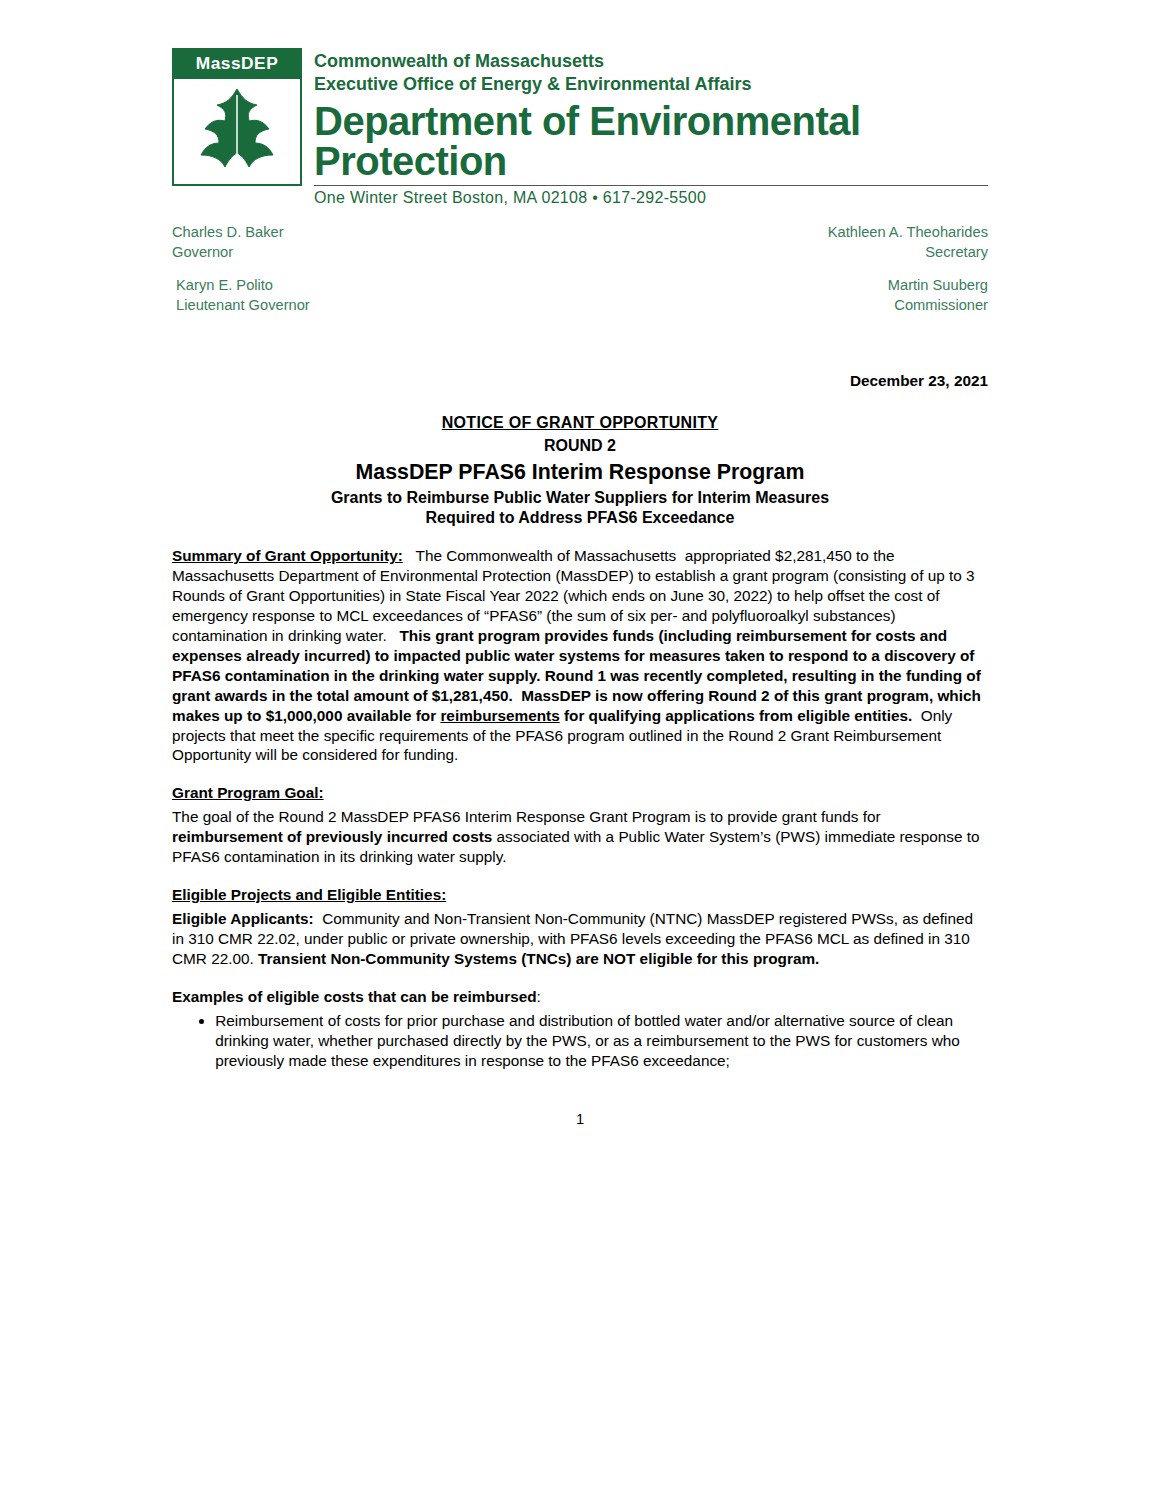MassDEP
Commonwealth of Massachusetts
Executive Office of Energy & Environmental Affairs
Department of Environmental Protection
One Winter Street Boston, MA 02108 • 617-292-5500
Charles D. Baker
Governor
Karyn E. Polito
Lieutenant Governor
Kathleen A. Theoharides
Secretary
Martin Suuberg
Commissioner
December 23, 2021
NOTICE OF GRANT OPPORTUNITY
ROUND 2
MassDEP PFAS6 Interim Response Program
Grants to Reimburse Public Water Suppliers for Interim Measures
Required to Address PFAS6 Exceedance
Summary of Grant Opportunity: The Commonwealth of Massachusetts appropriated $2,281,450 to the Massachusetts Department of Environmental Protection (MassDEP) to establish a grant program (consisting of up to 3 Rounds of Grant Opportunities) in State Fiscal Year 2022 (which ends on June 30, 2022) to help offset the cost of emergency response to MCL exceedances of “PFAS6” (the sum of six per- and polyfluoroalkyl substances) contamination in drinking water. This grant program provides funds (including reimbursement for costs and expenses already incurred) to impacted public water systems for measures taken to respond to a discovery of PFAS6 contamination in the drinking water supply. Round 1 was recently completed, resulting in the funding of grant awards in the total amount of $1,281,450. MassDEP is now offering Round 2 of this grant program, which makes up to $1,000,000 available for reimbursements for qualifying applications from eligible entities. Only projects that meet the specific requirements of the PFAS6 program outlined in the Round 2 Grant Reimbursement Opportunity will be considered for funding.
Grant Program Goal:
The goal of the Round 2 MassDEP PFAS6 Interim Response Grant Program is to provide grant funds for reimbursement of previously incurred costs associated with a Public Water System’s (PWS) immediate response to PFAS6 contamination in its drinking water supply.
Eligible Projects and Eligible Entities:
Eligible Applicants: Community and Non-Transient Non-Community (NTNC) MassDEP registered PWSs, as defined in 310 CMR 22.02, under public or private ownership, with PFAS6 levels exceeding the PFAS6 MCL as defined in 310 CMR 22.00. Transient Non-Community Systems (TNCs) are NOT eligible for this program.
Examples of eligible costs that can be reimbursed:
Reimbursement of costs for prior purchase and distribution of bottled water and/or alternative source of clean drinking water, whether purchased directly by the PWS, or as a reimbursement to the PWS for customers who previously made these expenditures in response to the PFAS6 exceedance;
1